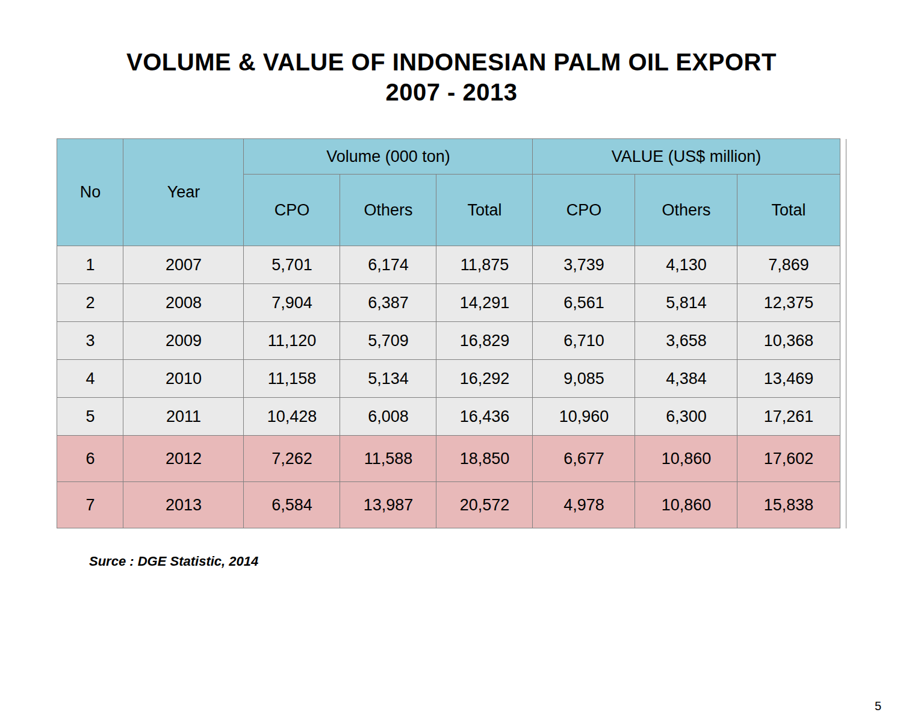VOLUME & VALUE OF INDONESIAN PALM OIL EXPORT
2007 - 2013
| No | Year | Volume (000 ton) | VALUE (US$ million) | |
| --- | --- | --- | --- | --- |
| CPO | Others | Total | CPO | Others | Total |
| 1 | 2007 | 5,701 | 6,174 | 11,875 | 3,739 | 4,130 | 7,869 | |
| 2 | 2008 | 7,904 | 6,387 | 14,291 | 6,561 | 5,814 | 12,375 | |
| 3 | 2009 | 11,120 | 5,709 | 16,829 | 6,710 | 3,658 | 10,368 | |
| 4 | 2010 | 11,158 | 5,134 | 16,292 | 9,085 | 4,384 | 13,469 | |
| 5 | 2011 | 10,428 | 6,008 | 16,436 | 10,960 | 6,300 | 17,261 | |
| 6 | 2012 | 7,262 | 11,588 | 18,850 | 6,677 | 10,860 | 17,602 | |
| 7 | 2013 | 6,584 | 13,987 | 20,572 | 4,978 | 10,860 | 15,838 | |
Surce : DGE Statistic, 2014
5